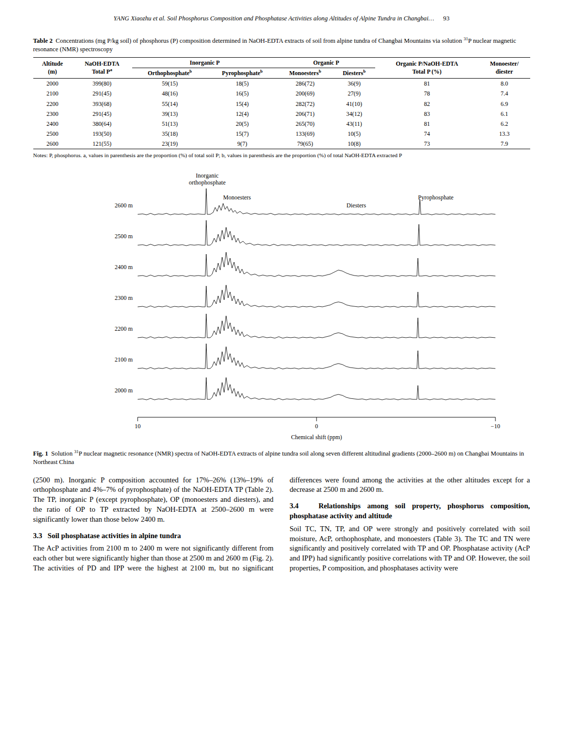YANG Xiaozhu et al. Soil Phosphorus Composition and Phosphatase Activities along Altitudes of Alpine Tundra in Changbai… 93
Table 2 Concentrations (mg P/kg soil) of phosphorus (P) composition determined in NaOH-EDTA extracts of soil from alpine tundra of Changbai Mountains via solution 31P nuclear magnetic resonance (NMR) spectroscopy
| Altitude (m) | NaOH-EDTA Total P a | Inorganic P | Organic P | Organic P/NaOH-EDTA Total P (%) | Monoester/ diester |
| --- | --- | --- | --- | --- | --- |
| Orthophosphate b | Pyrophosphate b | Monoesters b | Diesters b |
| 2000 | 399(80) | 59(15) | 18(5) | 286(72) | 36(9) | 81 | 8.0 |
| 2100 | 291(45) | 48(16) | 16(5) | 200(69) | 27(9) | 78 | 7.4 |
| 2200 | 393(68) | 55(14) | 15(4) | 282(72) | 41(10) | 82 | 6.9 |
| 2300 | 291(45) | 39(13) | 12(4) | 206(71) | 34(12) | 83 | 6.1 |
| 2400 | 380(64) | 51(13) | 20(5) | 265(70) | 43(11) | 81 | 6.2 |
| 2500 | 193(50) | 35(18) | 15(7) | 133(69) | 10(5) | 74 | 13.3 |
| 2600 | 121(55) | 23(19) | 9(7) | 79(65) | 10(8) | 73 | 7.9 |
Notes: P, phosphorus. a, values in parenthesis are the proportion (%) of total soil P; b, values in parenthesis are the proportion (%) of total NaOH-EDTA extracted P
Inorganic orthophosphate Monoesters Diesters Pyrophosphate 2600 m 2500 m 2400 m 2300 m 2200 m 2100 m 2000 m 10 0 −10 Chemical shift (ppm)
Fig. 1 Solution 31P nuclear magnetic resonance (NMR) spectra of NaOH-EDTA extracts of alpine tundra soil along seven different altitudinal gradients (2000–2600 m) on Changbai Mountains in Northeast China
(2500 m). Inorganic P composition accounted for 17%–26% (13%–19% of orthophosphate and 4%–7% of pyrophosphate) of the NaOH-EDTA TP (Table 2). The TP, inorganic P (except pyrophosphate), OP (monoesters and diesters), and the ratio of OP to TP extracted by NaOH-EDTA at 2500–2600 m were significantly lower than those below 2400 m.
3.3 Soil phosphatase activities in alpine tundra
The AcP activities from 2100 m to 2400 m were not significantly different from each other but were significantly higher than those at 2500 m and 2600 m (Fig. 2). The activities of PD and IPP were the highest at 2100 m, but no significant differences were found among the activities at the other altitudes except for a decrease at 2500 m and 2600 m.
3.4 Relationships among soil property, phosphorus composition, phosphatase activity and altitude
Soil TC, TN, TP, and OP were strongly and positively correlated with soil moisture, AcP, orthophosphate, and monoesters (Table 3). The TC and TN were significantly and positively correlated with TP and OP. Phosphatase activity (AcP and IPP) had significantly positive correlations with TP and OP. However, the soil properties, P composition, and phosphatases activity were